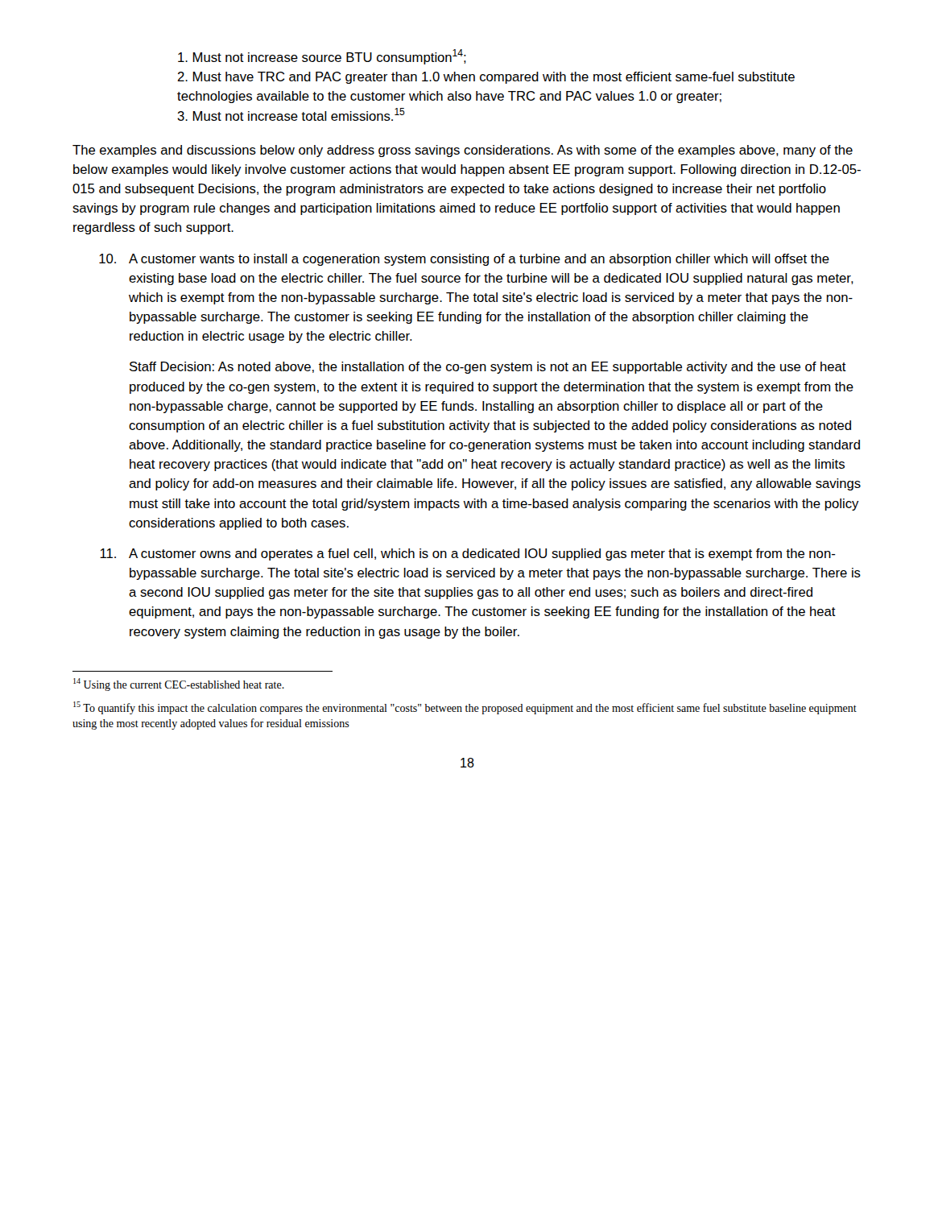1. Must not increase source BTU consumption14;
2. Must have TRC and PAC greater than 1.0 when compared with the most efficient same-fuel substitute technologies available to the customer which also have TRC and PAC values 1.0 or greater;
3. Must not increase total emissions.15
The examples and discussions below only address gross savings considerations. As with some of the examples above, many of the below examples would likely involve customer actions that would happen absent EE program support. Following direction in D.12-05-015 and subsequent Decisions, the program administrators are expected to take actions designed to increase their net portfolio savings by program rule changes and participation limitations aimed to reduce EE portfolio support of activities that would happen regardless of such support.
A customer wants to install a cogeneration system consisting of a turbine and an absorption chiller which will offset the existing base load on the electric chiller. The fuel source for the turbine will be a dedicated IOU supplied natural gas meter, which is exempt from the non-bypassable surcharge. The total site's electric load is serviced by a meter that pays the non-bypassable surcharge. The customer is seeking EE funding for the installation of the absorption chiller claiming the reduction in electric usage by the electric chiller.
Staff Decision: As noted above, the installation of the co-gen system is not an EE supportable activity and the use of heat produced by the co-gen system, to the extent it is required to support the determination that the system is exempt from the non-bypassable charge, cannot be supported by EE funds. Installing an absorption chiller to displace all or part of the consumption of an electric chiller is a fuel substitution activity that is subjected to the added policy considerations as noted above. Additionally, the standard practice baseline for co-generation systems must be taken into account including standard heat recovery practices (that would indicate that "add on" heat recovery is actually standard practice) as well as the limits and policy for add-on measures and their claimable life. However, if all the policy issues are satisfied, any allowable savings must still take into account the total grid/system impacts with a time-based analysis comparing the scenarios with the policy considerations applied to both cases.
A customer owns and operates a fuel cell, which is on a dedicated IOU supplied gas meter that is exempt from the non-bypassable surcharge. The total site's electric load is serviced by a meter that pays the non-bypassable surcharge. There is a second IOU supplied gas meter for the site that supplies gas to all other end uses; such as boilers and direct-fired equipment, and pays the non-bypassable surcharge. The customer is seeking EE funding for the installation of the heat recovery system claiming the reduction in gas usage by the boiler.
14 Using the current CEC-established heat rate.
15 To quantify this impact the calculation compares the environmental "costs" between the proposed equipment and the most efficient same fuel substitute baseline equipment using the most recently adopted values for residual emissions
18